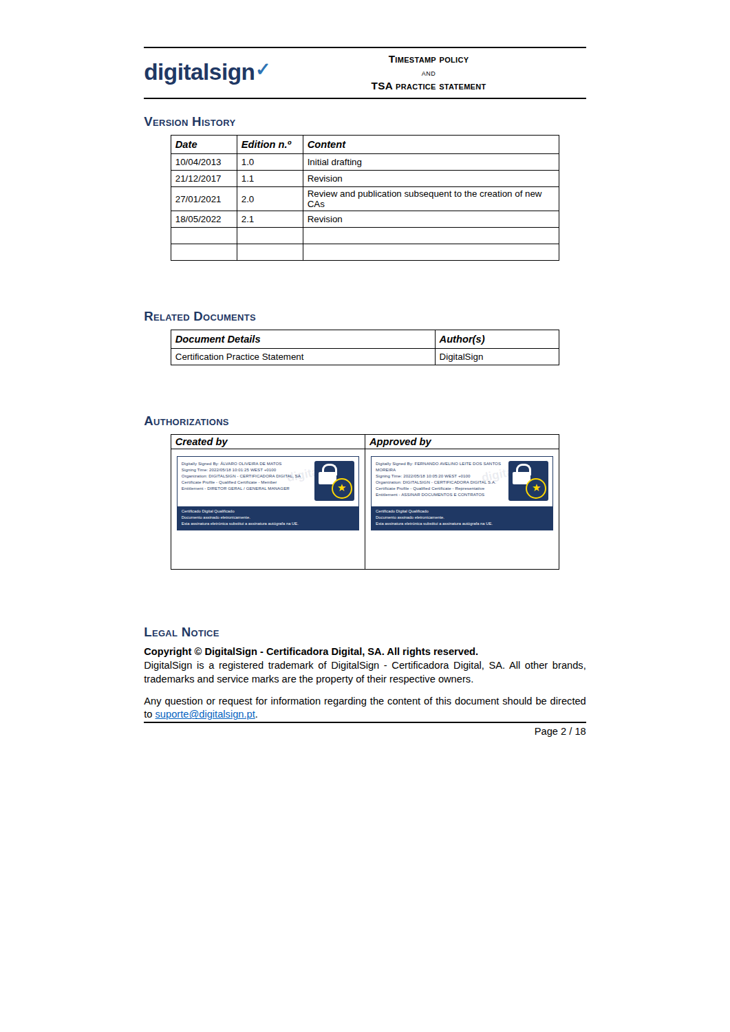digitalsign✓
Timestamp policy
and
TSA practice statement
Version History
| Date | Edition n.º | Content |
| --- | --- | --- |
| 10/04/2013 | 1.0 | Initial drafting |
| 21/12/2017 | 1.1 | Revision |
| 27/01/2021 | 2.0 | Review and publication subsequent to the creation of new CAs |
| 18/05/2022 | 2.1 | Revision |
Related Documents
| Document Details | Author(s) |
| --- | --- |
| Certification Practice Statement | DigitalSign |
Authorizations
| Created by | Approved by |
| --- | --- |
| digitalsign✓ Digitally Signed By: ÁLVARO OLIVEIRA DE MATOS Signing Time: 2022/05/18 10:01:25 WEST +0100 Organization: DIGITALSIGN - CERTIFICADORA DIGITAL, SA Certificate Profile - Qualified Certificate - Member Entitlement - DIRETOR GERAL / GENERAL MANAGER Certificado Digital Qualificado Documento assinado eletronicamente. Esta assinatura eletrónica substitui a assinatura autógrafa na UE. | digitalsign✓ Digitally Signed By: FERNANDO AVELINO LEITE DOS SANTOS MOREIRA Signing Time: 2022/05/18 10:05:20 WEST +0100 Organization: DIGITALSIGN - CERTIFICADORA DIGITAL S.A. Certificate Profile - Qualified Certificate - Representative Entitlement - ASSINAR DOCUMENTOS E CONTRATOS Certificado Digital Qualificado Documento assinado eletronicamente. Esta assinatura eletrónica substitui a assinatura autógrafa na UE. |
Legal Notice
Copyright © DigitalSign - Certificadora Digital, SA. All rights reserved.
DigitalSign is a registered trademark of DigitalSign - Certificadora Digital, SA. All other brands, trademarks and service marks are the property of their respective owners.
Any question or request for information regarding the content of this document should be directed to suporte@digitalsign.pt.
Page 2 / 18